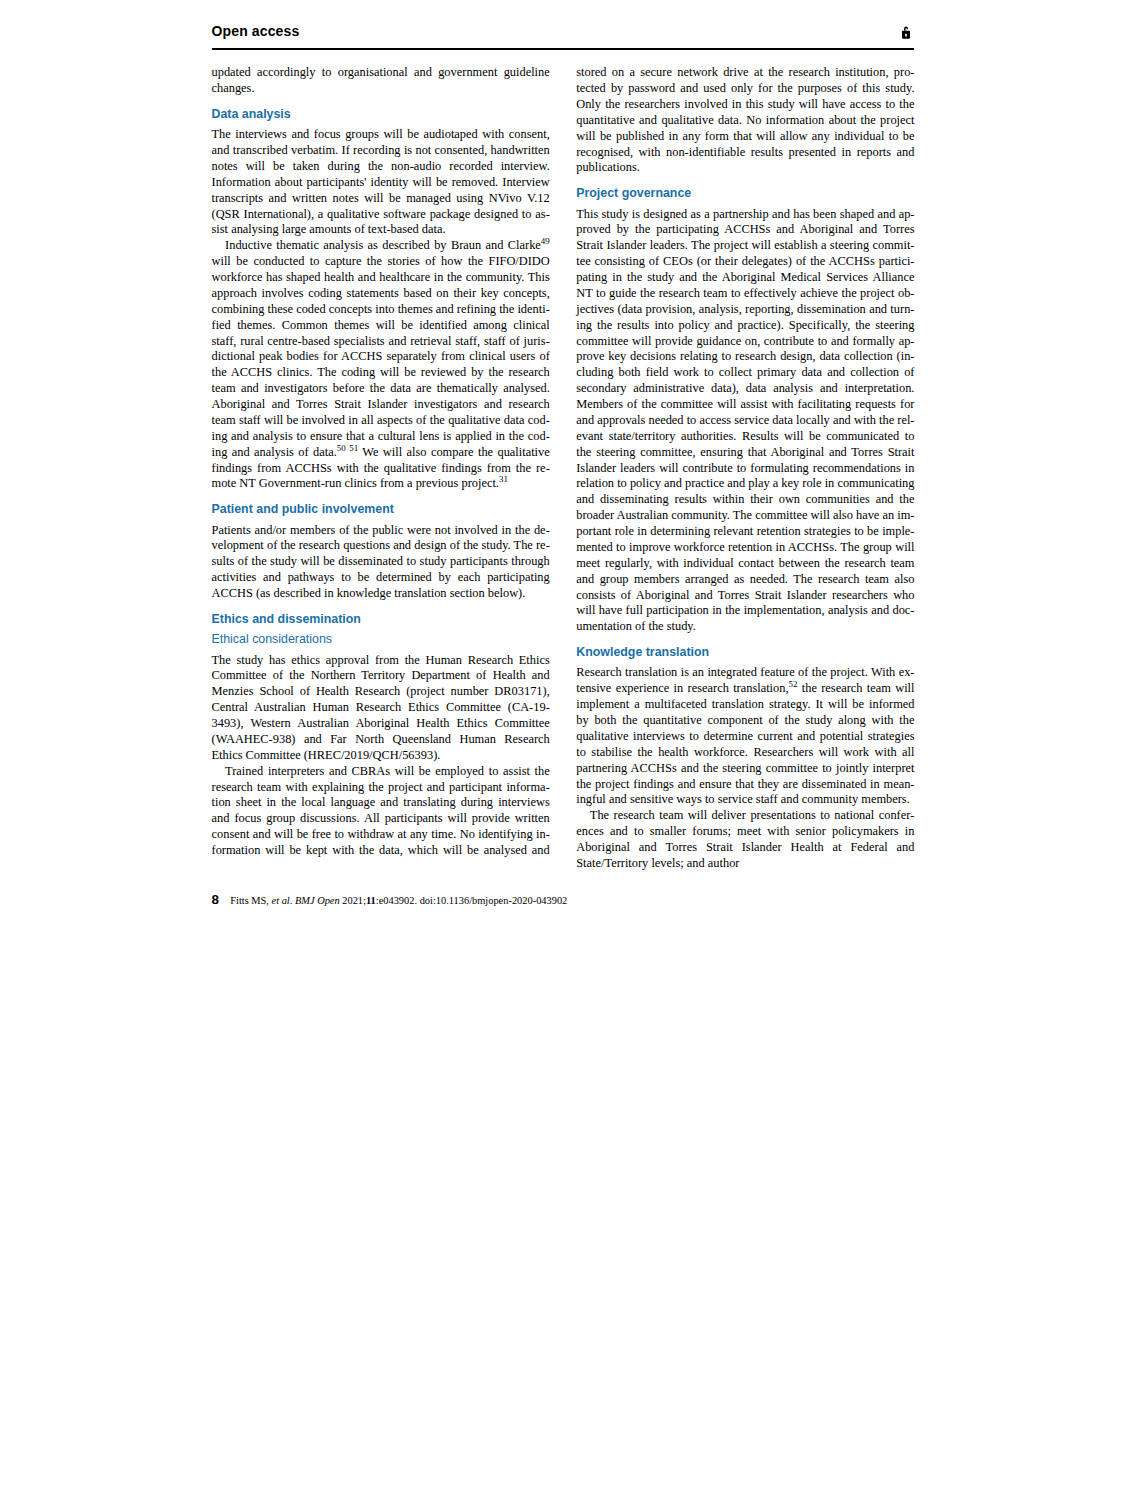Open access
updated accordingly to organisational and government guideline changes.
Data analysis
The interviews and focus groups will be audiotaped with consent, and transcribed verbatim. If recording is not consented, handwritten notes will be taken during the non-audio recorded interview. Information about participants' identity will be removed. Interview transcripts and written notes will be managed using NVivo V.12 (QSR International), a qualitative software package designed to assist analysing large amounts of text-based data.
Inductive thematic analysis as described by Braun and Clarke49 will be conducted to capture the stories of how the FIFO/DIDO workforce has shaped health and healthcare in the community. This approach involves coding statements based on their key concepts, combining these coded concepts into themes and refining the identified themes. Common themes will be identified among clinical staff, rural centre-based specialists and retrieval staff, staff of jurisdictional peak bodies for ACCHS separately from clinical users of the ACCHS clinics. The coding will be reviewed by the research team and investigators before the data are thematically analysed. Aboriginal and Torres Strait Islander investigators and research team staff will be involved in all aspects of the qualitative data coding and analysis to ensure that a cultural lens is applied in the coding and analysis of data.50 51 We will also compare the qualitative findings from ACCHSs with the qualitative findings from the remote NT Government-run clinics from a previous project.31
Patient and public involvement
Patients and/or members of the public were not involved in the development of the research questions and design of the study. The results of the study will be disseminated to study participants through activities and pathways to be determined by each participating ACCHS (as described in knowledge translation section below).
Ethics and dissemination
Ethical considerations
The study has ethics approval from the Human Research Ethics Committee of the Northern Territory Department of Health and Menzies School of Health Research (project number DR03171), Central Australian Human Research Ethics Committee (CA-19-3493), Western Australian Aboriginal Health Ethics Committee (WAAHEC-938) and Far North Queensland Human Research Ethics Committee (HREC/2019/QCH/56393).
Trained interpreters and CBRAs will be employed to assist the research team with explaining the project and participant information sheet in the local language and translating during interviews and focus group discussions. All participants will provide written consent and will be free to withdraw at any time. No identifying information will be kept with the data, which will be analysed and stored on a secure network drive at the research institution, protected by password and used only for the purposes of this study. Only the researchers involved in this study will have access to the quantitative and qualitative data. No information about the project will be published in any form that will allow any individual to be recognised, with non-identifiable results presented in reports and publications.
Project governance
This study is designed as a partnership and has been shaped and approved by the participating ACCHSs and Aboriginal and Torres Strait Islander leaders. The project will establish a steering committee consisting of CEOs (or their delegates) of the ACCHSs participating in the study and the Aboriginal Medical Services Alliance NT to guide the research team to effectively achieve the project objectives (data provision, analysis, reporting, dissemination and turning the results into policy and practice). Specifically, the steering committee will provide guidance on, contribute to and formally approve key decisions relating to research design, data collection (including both field work to collect primary data and collection of secondary administrative data), data analysis and interpretation. Members of the committee will assist with facilitating requests for and approvals needed to access service data locally and with the relevant state/territory authorities. Results will be communicated to the steering committee, ensuring that Aboriginal and Torres Strait Islander leaders will contribute to formulating recommendations in relation to policy and practice and play a key role in communicating and disseminating results within their own communities and the broader Australian community. The committee will also have an important role in determining relevant retention strategies to be implemented to improve workforce retention in ACCHSs. The group will meet regularly, with individual contact between the research team and group members arranged as needed. The research team also consists of Aboriginal and Torres Strait Islander researchers who will have full participation in the implementation, analysis and documentation of the study.
Knowledge translation
Research translation is an integrated feature of the project. With extensive experience in research translation,52 the research team will implement a multifaceted translation strategy. It will be informed by both the quantitative component of the study along with the qualitative interviews to determine current and potential strategies to stabilise the health workforce. Researchers will work with all partnering ACCHSs and the steering committee to jointly interpret the project findings and ensure that they are disseminated in meaningful and sensitive ways to service staff and community members.
The research team will deliver presentations to national conferences and to smaller forums; meet with senior policymakers in Aboriginal and Torres Strait Islander Health at Federal and State/Territory levels; and author
8 Fitts MS, et al. BMJ Open 2021;11:e043902. doi:10.1136/bmjopen-2020-043902